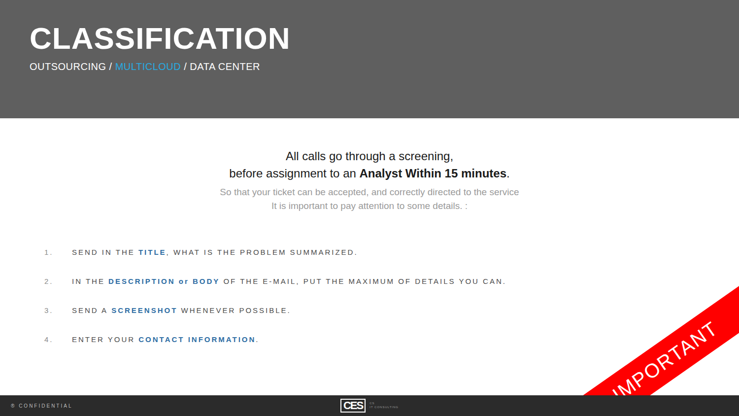CLASSIFICATION
OUTSOURCING / MULTICLOUD / DATA CENTER
All calls go through a screening,
before assignment to an Analyst Within 15 minutes.
So that your ticket can be accepted, and correctly directed to the service
It is important to pay attention to some details. :
SEND IN THE TITLE, WHAT IS THE PROBLEM SUMMARIZED.
IN THE DESCRIPTION or BODY OF THE E-MAIL, PUT THE MAXIMUM OF DETAILS YOU CAN.
SEND A SCREENSHOT WHENEVER POSSIBLE.
ENTER YOUR CONTACT INFORMATION.
IMPORTANT
® CONFIDENTIAL
CES
CS
IT CONSULTING